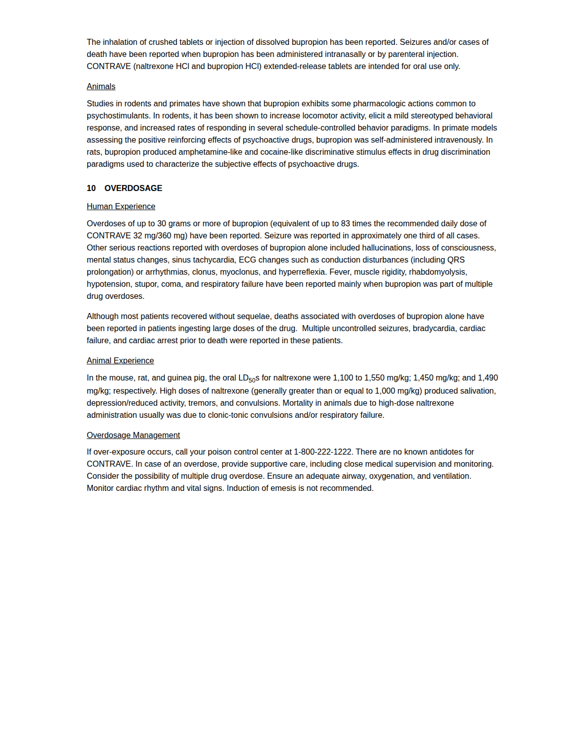The inhalation of crushed tablets or injection of dissolved bupropion has been reported. Seizures and/or cases of death have been reported when bupropion has been administered intranasally or by parenteral injection. CONTRAVE (naltrexone HCl and bupropion HCl) extended-release tablets are intended for oral use only.
Animals
Studies in rodents and primates have shown that bupropion exhibits some pharmacologic actions common to psychostimulants. In rodents, it has been shown to increase locomotor activity, elicit a mild stereotyped behavioral response, and increased rates of responding in several schedule-controlled behavior paradigms. In primate models assessing the positive reinforcing effects of psychoactive drugs, bupropion was self-administered intravenously. In rats, bupropion produced amphetamine-like and cocaine-like discriminative stimulus effects in drug discrimination paradigms used to characterize the subjective effects of psychoactive drugs.
10 OVERDOSAGE
Human Experience
Overdoses of up to 30 grams or more of bupropion (equivalent of up to 83 times the recommended daily dose of CONTRAVE 32 mg/360 mg) have been reported. Seizure was reported in approximately one third of all cases. Other serious reactions reported with overdoses of bupropion alone included hallucinations, loss of consciousness, mental status changes, sinus tachycardia, ECG changes such as conduction disturbances (including QRS prolongation) or arrhythmias, clonus, myoclonus, and hyperreflexia. Fever, muscle rigidity, rhabdomyolysis, hypotension, stupor, coma, and respiratory failure have been reported mainly when bupropion was part of multiple drug overdoses.
Although most patients recovered without sequelae, deaths associated with overdoses of bupropion alone have been reported in patients ingesting large doses of the drug. Multiple uncontrolled seizures, bradycardia, cardiac failure, and cardiac arrest prior to death were reported in these patients.
Animal Experience
In the mouse, rat, and guinea pig, the oral LD50s for naltrexone were 1,100 to 1,550 mg/kg; 1,450 mg/kg; and 1,490 mg/kg; respectively. High doses of naltrexone (generally greater than or equal to 1,000 mg/kg) produced salivation, depression/reduced activity, tremors, and convulsions. Mortality in animals due to high-dose naltrexone administration usually was due to clonic-tonic convulsions and/or respiratory failure.
Overdosage Management
If over-exposure occurs, call your poison control center at 1-800-222-1222. There are no known antidotes for CONTRAVE. In case of an overdose, provide supportive care, including close medical supervision and monitoring. Consider the possibility of multiple drug overdose. Ensure an adequate airway, oxygenation, and ventilation. Monitor cardiac rhythm and vital signs. Induction of emesis is not recommended.